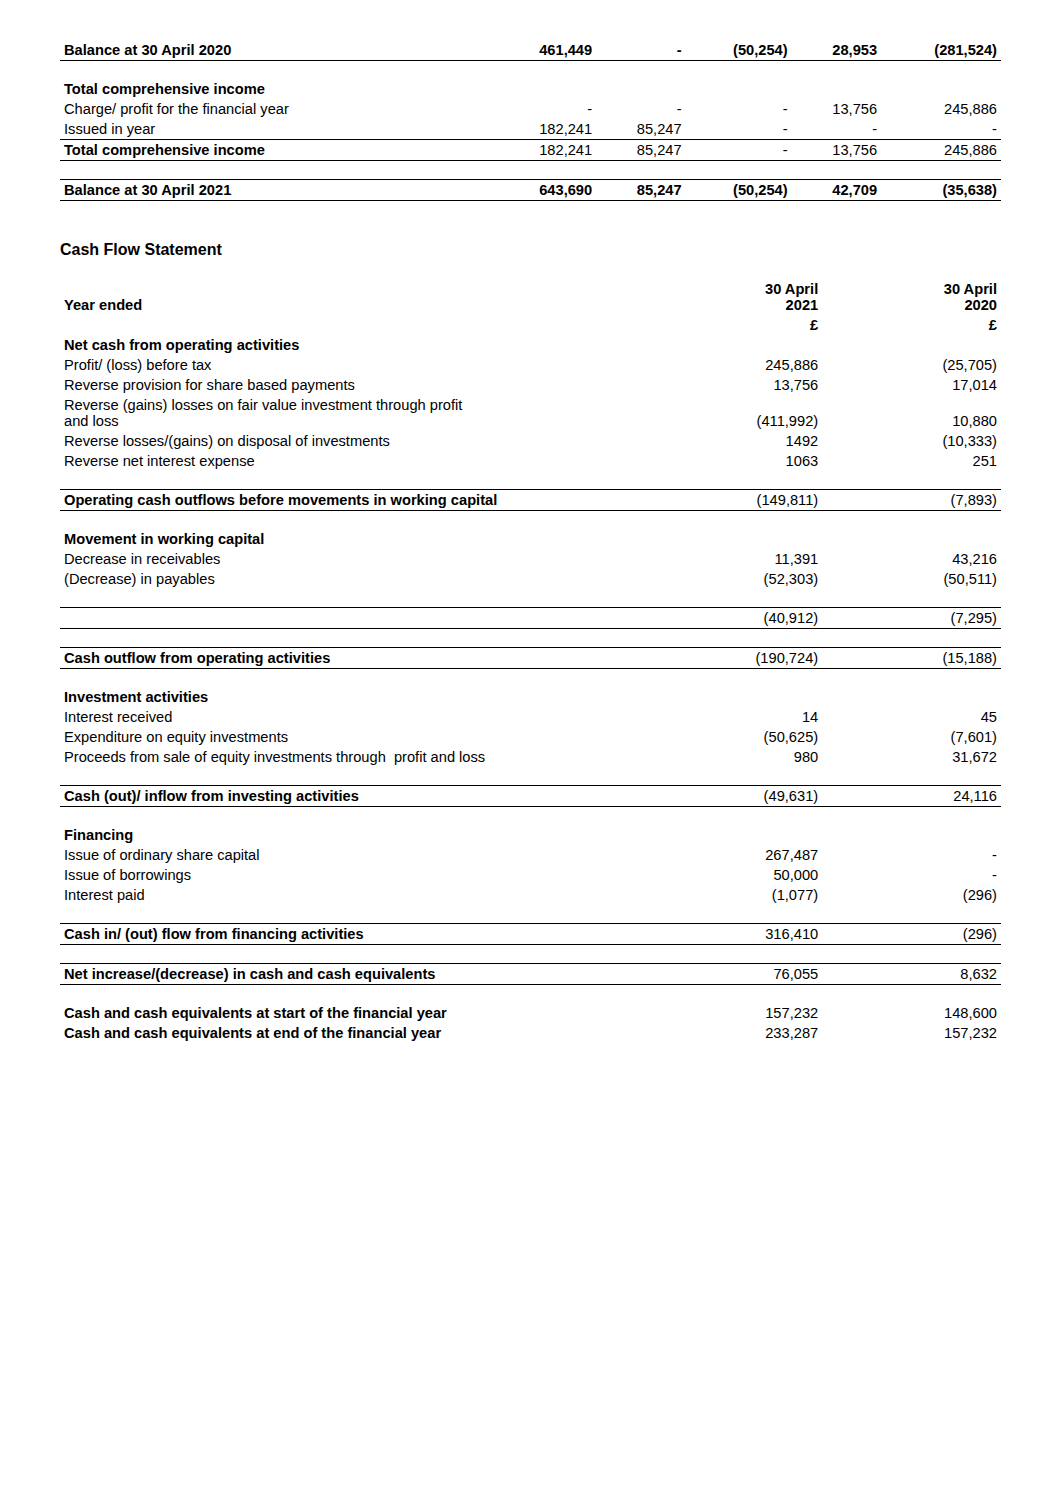| Balance at 30 April 2020 | 461,449 | - | (50,254) | 28,953 | (281,524) |
| Total comprehensive income | | | | | |
| Charge/ profit for the financial year | - | - | - | 13,756 | 245,886 |
| Issued in year | 182,241 | 85,247 | - | - | - |
| Total comprehensive income | 182,241 | 85,247 | - | 13,756 | 245,886 |
| Balance at 30 April 2021 | 643,690 | 85,247 | (50,254) | 42,709 | (35,638) |
Cash Flow Statement
| Year ended | 30 April 2021 | 30 April 2020 |
| | £ | £ |
| Net cash from operating activities | | |
| Profit/ (loss) before tax | 245,886 | (25,705) |
| Reverse provision for share based payments | 13,756 | 17,014 |
| Reverse (gains) losses on fair value investment through profit and loss | (411,992) | 10,880 |
| Reverse losses/(gains) on disposal of investments | 1492 | (10,333) |
| Reverse net interest expense | 1063 | 251 |
| Operating cash outflows before movements in working capital | (149,811) | (7,893) |
| Movement in working capital | | |
| Decrease in receivables | 11,391 | 43,216 |
| (Decrease) in payables | (52,303) | (50,511) |
| | (40,912) | (7,295) |
| Cash outflow from operating activities | (190,724) | (15,188) |
| Investment activities | | |
| Interest received | 14 | 45 |
| Expenditure on equity investments | (50,625) | (7,601) |
| Proceeds from sale of equity investments through profit and loss | 980 | 31,672 |
| Cash (out)/ inflow from investing activities | (49,631) | 24,116 |
| Financing | | |
| Issue of ordinary share capital | 267,487 | - |
| Issue of borrowings | 50,000 | - |
| Interest paid | (1,077) | (296) |
| Cash in/ (out) flow from financing activities | 316,410 | (296) |
| Net increase/(decrease) in cash and cash equivalents | 76,055 | 8,632 |
| Cash and cash equivalents at start of the financial year | 157,232 | 148,600 |
| Cash and cash equivalents at end of the financial year | 233,287 | 157,232 |